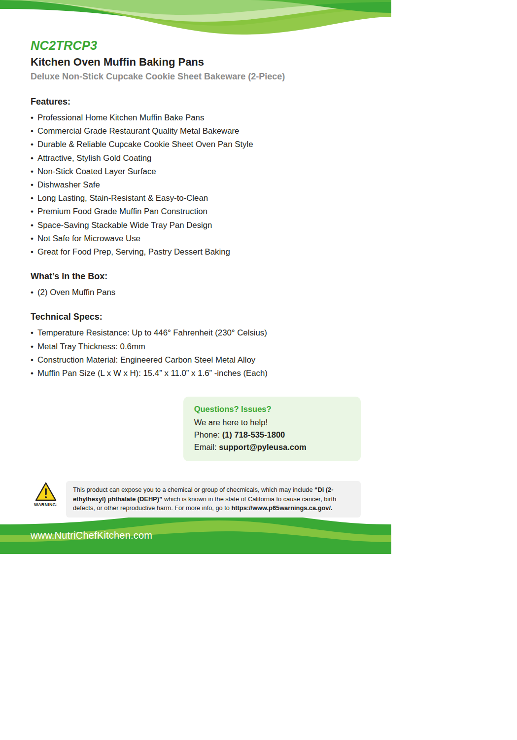NC2TRCP3
Kitchen Oven Muffin Baking Pans
Deluxe Non-Stick Cupcake Cookie Sheet Bakeware (2-Piece)
Features:
Professional Home Kitchen Muffin Bake Pans
Commercial Grade Restaurant Quality Metal Bakeware
Durable & Reliable Cupcake Cookie Sheet Oven Pan Style
Attractive, Stylish Gold Coating
Non-Stick Coated Layer Surface
Dishwasher Safe
Long Lasting, Stain-Resistant & Easy-to-Clean
Premium Food Grade Muffin Pan Construction
Space-Saving Stackable Wide Tray Pan Design
Not Safe for Microwave Use
Great for Food Prep, Serving, Pastry Dessert Baking
What’s in the Box:
(2) Oven Muffin Pans
Technical Specs:
Temperature Resistance: Up to 446° Fahrenheit (230° Celsius)
Metal Tray Thickness: 0.6mm
Construction Material: Engineered Carbon Steel Metal Alloy
Muffin Pan Size (L x W x H): 15.4” x 11.0” x 1.6” -inches (Each)
Questions? Issues?
We are here to help!
Phone: (1) 718-535-1800
Email: support@pyleusa.com
WARNING:
This product can expose you to a chemical or group of checmicals, which may include “Di (2-ethylhexyl) phthalate (DEHP)” which is known in the state of California to cause cancer, birth defects, or other reproductive harm. For more info, go to https://www.p65warnings.ca.gov/.
www.NutriChefKitchen.com